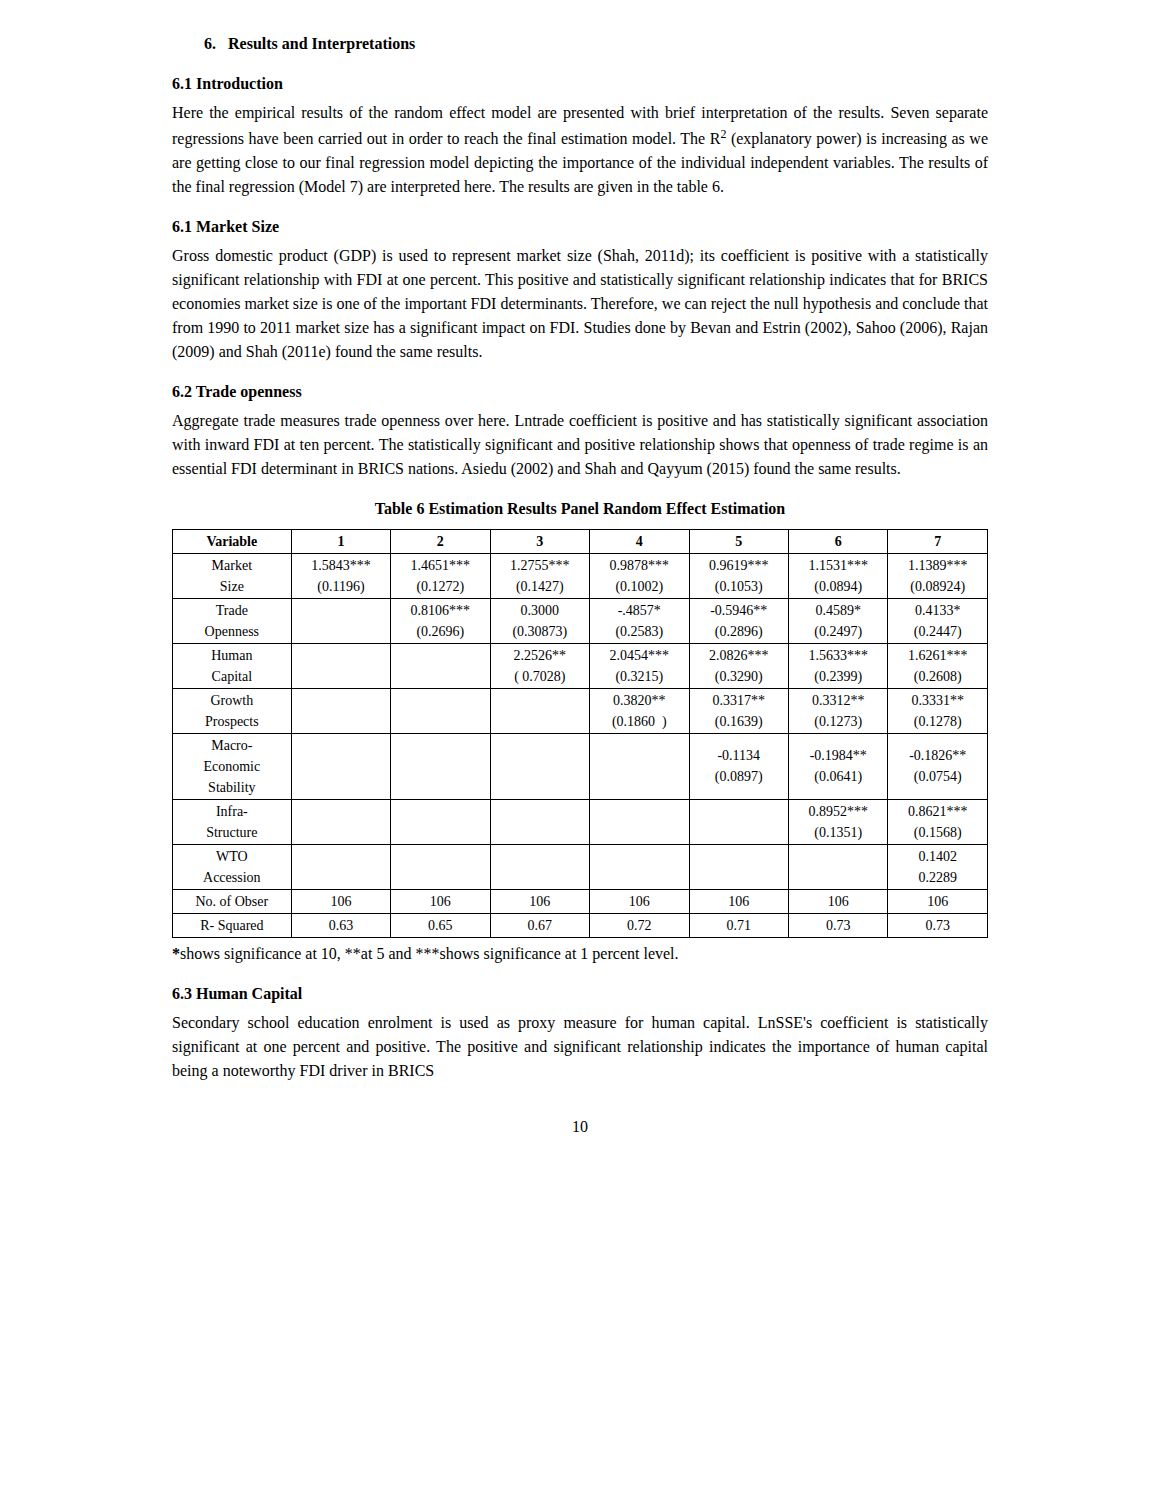6. Results and Interpretations
6.1 Introduction
Here the empirical results of the random effect model are presented with brief interpretation of the results. Seven separate regressions have been carried out in order to reach the final estimation model. The R2 (explanatory power) is increasing as we are getting close to our final regression model depicting the importance of the individual independent variables. The results of the final regression (Model 7) are interpreted here. The results are given in the table 6.
6.1 Market Size
Gross domestic product (GDP) is used to represent market size (Shah, 2011d); its coefficient is positive with a statistically significant relationship with FDI at one percent. This positive and statistically significant relationship indicates that for BRICS economies market size is one of the important FDI determinants. Therefore, we can reject the null hypothesis and conclude that from 1990 to 2011 market size has a significant impact on FDI. Studies done by Bevan and Estrin (2002), Sahoo (2006), Rajan (2009) and Shah (2011e) found the same results.
6.2 Trade openness
Aggregate trade measures trade openness over here. Lntrade coefficient is positive and has statistically significant association with inward FDI at ten percent. The statistically significant and positive relationship shows that openness of trade regime is an essential FDI determinant in BRICS nations. Asiedu (2002) and Shah and Qayyum (2015) found the same results.
Table 6 Estimation Results Panel Random Effect Estimation
| Variable | 1 | 2 | 3 | 4 | 5 | 6 | 7 |
| --- | --- | --- | --- | --- | --- | --- | --- |
| Market Size | 1.5843*** (0.1196) | 1.4651*** (0.1272) | 1.2755*** (0.1427) | 0.9878*** (0.1002) | 0.9619*** (0.1053) | 1.1531*** (0.0894) | 1.1389*** (0.08924) |
| Trade Openness | | 0.8106*** (0.2696) | 0.3000 (0.30873) | -.4857* (0.2583) | -0.5946** (0.2896) | 0.4589* (0.2497) | 0.4133* (0.2447) |
| Human Capital | | | 2.2526** ( 0.7028) | 2.0454*** (0.3215) | 2.0826*** (0.3290) | 1.5633*** (0.2399) | 1.6261*** (0.2608) |
| Growth Prospects | | | | 0.3820** (0.1860 ) | 0.3317** (0.1639) | 0.3312** (0.1273) | 0.3331** (0.1278) |
| Macro- Economic Stability | | | | | -0.1134 (0.0897) | -0.1984** (0.0641) | -0.1826** (0.0754) |
| Infra- Structure | | | | | | 0.8952*** (0.1351) | 0.8621*** (0.1568) |
| WTO Accession | | | | | | | 0.1402 0.2289 |
| No. of Obser | 106 | 106 | 106 | 106 | 106 | 106 | 106 |
| R- Squared | 0.63 | 0.65 | 0.67 | 0.72 | 0.71 | 0.73 | 0.73 |
*shows significance at 10, **at 5 and ***shows significance at 1 percent level.
6.3 Human Capital
Secondary school education enrolment is used as proxy measure for human capital. LnSSE's coefficient is statistically significant at one percent and positive. The positive and significant relationship indicates the importance of human capital being a noteworthy FDI driver in BRICS
10